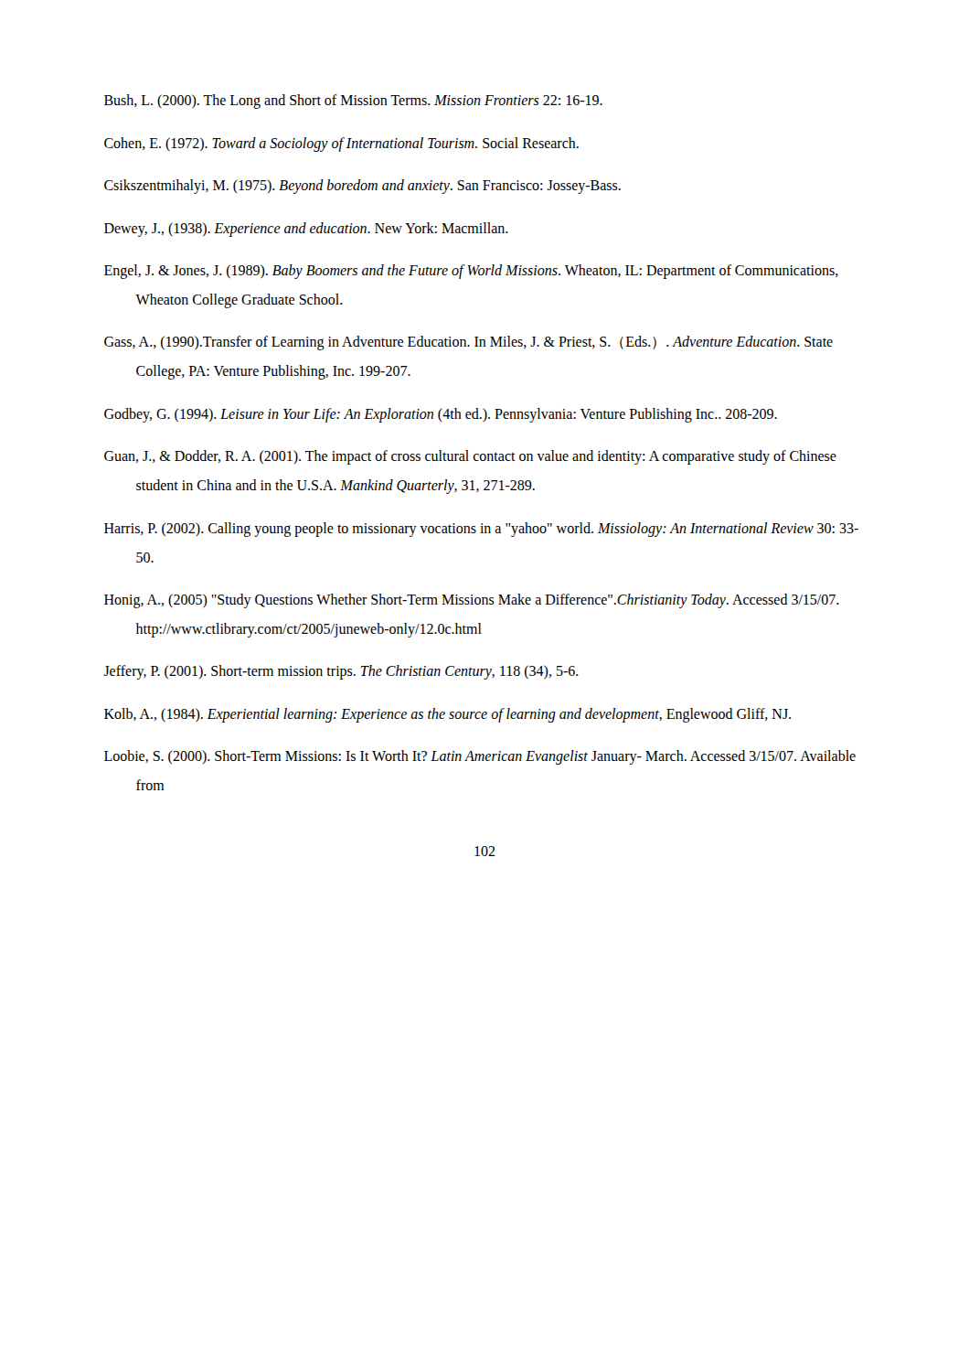Bush, L. (2000). The Long and Short of Mission Terms. Mission Frontiers 22: 16-19.
Cohen, E. (1972). Toward a Sociology of International Tourism. Social Research.
Csikszentmihalyi, M. (1975). Beyond boredom and anxiety. San Francisco: Jossey-Bass.
Dewey, J., (1938). Experience and education. New York: Macmillan.
Engel, J. & Jones, J. (1989). Baby Boomers and the Future of World Missions. Wheaton, IL: Department of Communications, Wheaton College Graduate School.
Gass, A., (1990).Transfer of Learning in Adventure Education. In Miles, J. & Priest, S.（Eds.）. Adventure Education. State College, PA: Venture Publishing, Inc. 199-207.
Godbey, G. (1994). Leisure in Your Life: An Exploration (4th ed.). Pennsylvania: Venture Publishing Inc.. 208-209.
Guan, J., & Dodder, R. A. (2001). The impact of cross cultural contact on value and identity: A comparative study of Chinese student in China and in the U.S.A. Mankind Quarterly, 31, 271-289.
Harris, P. (2002). Calling young people to missionary vocations in a "yahoo" world. Missiology: An International Review 30: 33-50.
Honig, A., (2005) "Study Questions Whether Short-Term Missions Make a Difference".Christianity Today. Accessed 3/15/07. http://www.ctlibrary.com/ct/2005/juneweb-only/12.0c.html
Jeffery, P. (2001). Short-term mission trips. The Christian Century, 118 (34), 5-6.
Kolb, A., (1984). Experiential learning: Experience as the source of learning and development, Englewood Gliff, NJ.
Loobie, S. (2000). Short-Term Missions: Is It Worth It? Latin American Evangelist January- March. Accessed 3/15/07. Available from
102